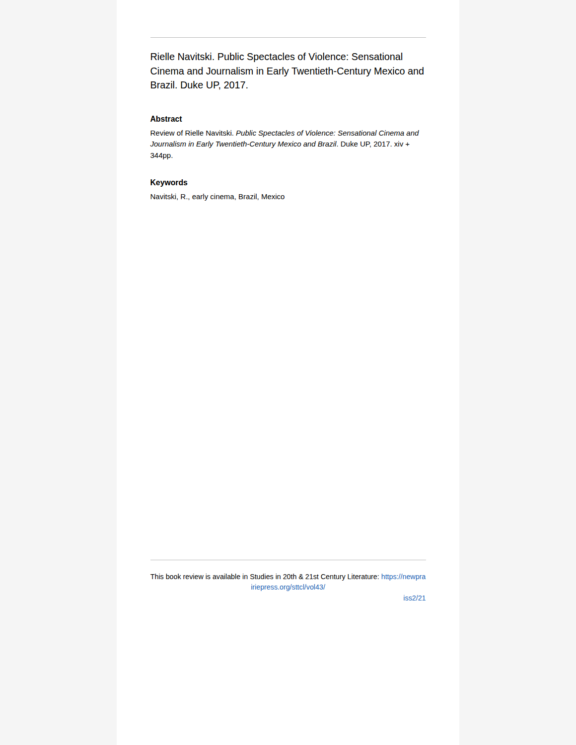Rielle Navitski. Public Spectacles of Violence: Sensational Cinema and Journalism in Early Twentieth-Century Mexico and Brazil. Duke UP, 2017.
Abstract
Review of Rielle Navitski. Public Spectacles of Violence: Sensational Cinema and Journalism in Early Twentieth-Century Mexico and Brazil. Duke UP, 2017. xiv + 344pp.
Keywords
Navitski, R., early cinema, Brazil, Mexico
This book review is available in Studies in 20th & 21st Century Literature: https://newprairiepress.org/sttcl/vol43/iss2/21